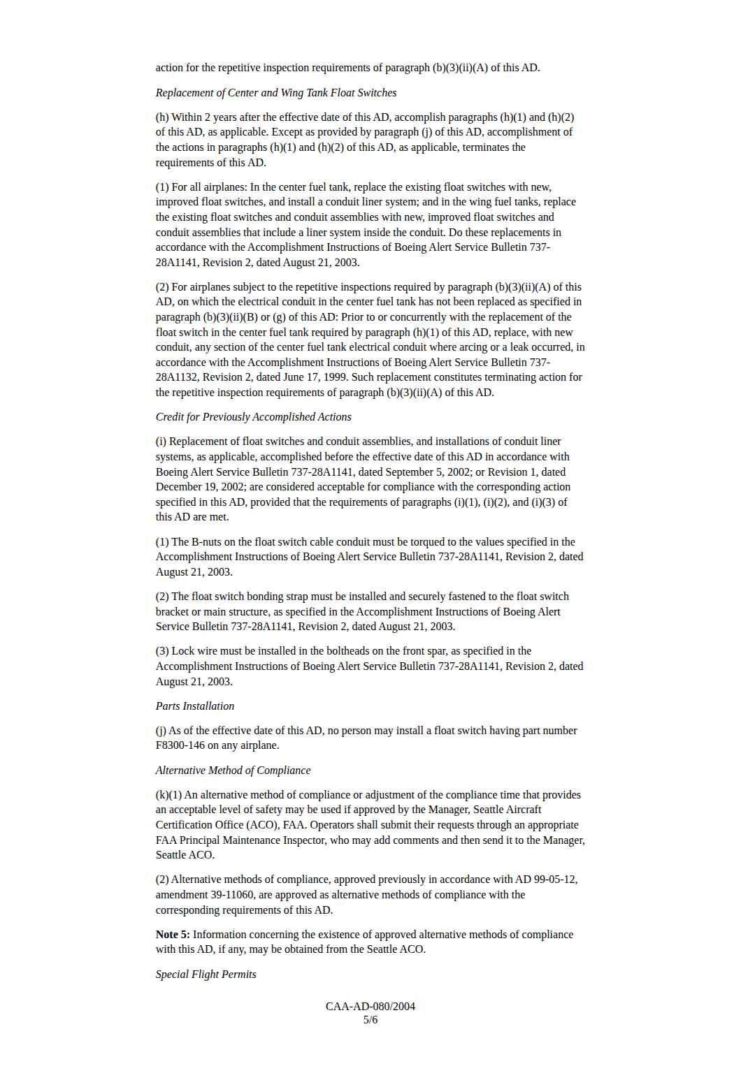action for the repetitive inspection requirements of paragraph (b)(3)(ii)(A) of this AD.
Replacement of Center and Wing Tank Float Switches
(h) Within 2 years after the effective date of this AD, accomplish paragraphs (h)(1) and (h)(2) of this AD, as applicable. Except as provided by paragraph (j) of this AD, accomplishment of the actions in paragraphs (h)(1) and (h)(2) of this AD, as applicable, terminates the requirements of this AD.
(1) For all airplanes: In the center fuel tank, replace the existing float switches with new, improved float switches, and install a conduit liner system; and in the wing fuel tanks, replace the existing float switches and conduit assemblies with new, improved float switches and conduit assemblies that include a liner system inside the conduit. Do these replacements in accordance with the Accomplishment Instructions of Boeing Alert Service Bulletin 737-28A1141, Revision 2, dated August 21, 2003.
(2) For airplanes subject to the repetitive inspections required by paragraph (b)(3)(ii)(A) of this AD, on which the electrical conduit in the center fuel tank has not been replaced as specified in paragraph (b)(3)(ii)(B) or (g) of this AD: Prior to or concurrently with the replacement of the float switch in the center fuel tank required by paragraph (h)(1) of this AD, replace, with new conduit, any section of the center fuel tank electrical conduit where arcing or a leak occurred, in accordance with the Accomplishment Instructions of Boeing Alert Service Bulletin 737-28A1132, Revision 2, dated June 17, 1999. Such replacement constitutes terminating action for the repetitive inspection requirements of paragraph (b)(3)(ii)(A) of this AD.
Credit for Previously Accomplished Actions
(i) Replacement of float switches and conduit assemblies, and installations of conduit liner systems, as applicable, accomplished before the effective date of this AD in accordance with Boeing Alert Service Bulletin 737-28A1141, dated September 5, 2002; or Revision 1, dated December 19, 2002; are considered acceptable for compliance with the corresponding action specified in this AD, provided that the requirements of paragraphs (i)(1), (i)(2), and (i)(3) of this AD are met.
(1) The B-nuts on the float switch cable conduit must be torqued to the values specified in the Accomplishment Instructions of Boeing Alert Service Bulletin 737-28A1141, Revision 2, dated August 21, 2003.
(2) The float switch bonding strap must be installed and securely fastened to the float switch bracket or main structure, as specified in the Accomplishment Instructions of Boeing Alert Service Bulletin 737-28A1141, Revision 2, dated August 21, 2003.
(3) Lock wire must be installed in the boltheads on the front spar, as specified in the Accomplishment Instructions of Boeing Alert Service Bulletin 737-28A1141, Revision 2, dated August 21, 2003.
Parts Installation
(j) As of the effective date of this AD, no person may install a float switch having part number F8300-146 on any airplane.
Alternative Method of Compliance
(k)(1) An alternative method of compliance or adjustment of the compliance time that provides an acceptable level of safety may be used if approved by the Manager, Seattle Aircraft Certification Office (ACO), FAA. Operators shall submit their requests through an appropriate FAA Principal Maintenance Inspector, who may add comments and then send it to the Manager, Seattle ACO.
(2) Alternative methods of compliance, approved previously in accordance with AD 99-05-12, amendment 39-11060, are approved as alternative methods of compliance with the corresponding requirements of this AD.
Note 5: Information concerning the existence of approved alternative methods of compliance with this AD, if any, may be obtained from the Seattle ACO.
Special Flight Permits
CAA-AD-080/2004
5/6